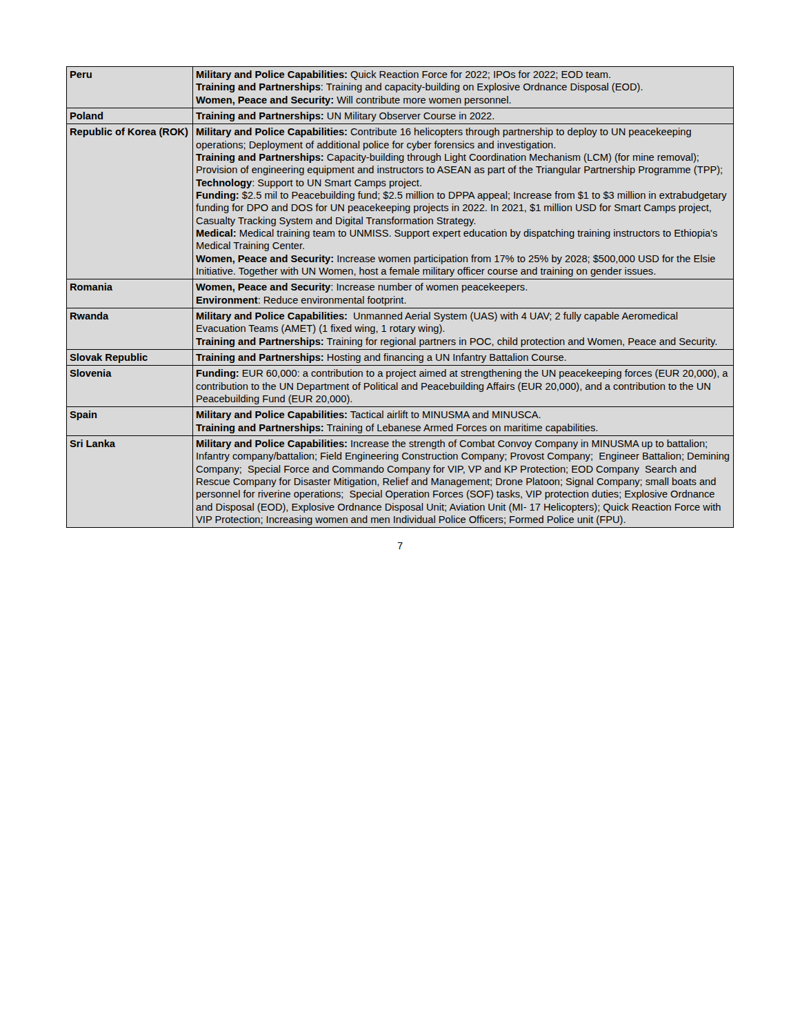| Peru | Military and Police Capabilities: Quick Reaction Force for 2022; IPOs for 2022; EOD team. Training and Partnerships : Training and capacity-building on Explosive Ordnance Disposal (EOD). Women, Peace and Security: Will contribute more women personnel. |
| Poland | Training and Partnerships: UN Military Observer Course in 2022. |
| Republic of Korea (ROK) | Military and Police Capabilities: Contribute 16 helicopters through partnership to deploy to UN peacekeeping operations; Deployment of additional police for cyber forensics and investigation. Training and Partnerships: Capacity-building through Light Coordination Mechanism (LCM) (for mine removal); Provision of engineering equipment and instructors to ASEAN as part of the Triangular Partnership Programme (TPP); Technology : Support to UN Smart Camps project. Funding: $2.5 mil to Peacebuilding fund; $2.5 million to DPPA appeal; Increase from $1 to $3 million in extrabudgetary funding for DPO and DOS for UN peacekeeping projects in 2022. In 2021, $1 million USD for Smart Camps project, Casualty Tracking System and Digital Transformation Strategy. Medical: Medical training team to UNMISS. Support expert education by dispatching training instructors to Ethiopia's Medical Training Center. Women, Peace and Security: Increase women participation from 17% to 25% by 2028; $500,000 USD for the Elsie Initiative. Together with UN Women, host a female military officer course and training on gender issues. |
| Romania | Women, Peace and Security : Increase number of women peacekeepers. Environment : Reduce environmental footprint. |
| Rwanda | Military and Police Capabilities: Unmanned Aerial System (UAS) with 4 UAV; 2 fully capable Aeromedical Evacuation Teams (AMET) (1 fixed wing, 1 rotary wing). Training and Partnerships: Training for regional partners in POC, child protection and Women, Peace and Security. |
| Slovak Republic | Training and Partnerships: Hosting and financing a UN Infantry Battalion Course. |
| Slovenia | Funding: EUR 60,000: a contribution to a project aimed at strengthening the UN peacekeeping forces (EUR 20,000), a contribution to the UN Department of Political and Peacebuilding Affairs (EUR 20,000), and a contribution to the UN Peacebuilding Fund (EUR 20,000). |
| Spain | Military and Police Capabilities: Tactical airlift to MINUSMA and MINUSCA. Training and Partnerships: Training of Lebanese Armed Forces on maritime capabilities. |
| Sri Lanka | Military and Police Capabilities: Increase the strength of Combat Convoy Company in MINUSMA up to battalion; Infantry company/battalion; Field Engineering Construction Company; Provost Company; Engineer Battalion; Demining Company; Special Force and Commando Company for VIP, VP and KP Protection; EOD Company Search and Rescue Company for Disaster Mitigation, Relief and Management; Drone Platoon; Signal Company; small boats and personnel for riverine operations; Special Operation Forces (SOF) tasks, VIP protection duties; Explosive Ordnance and Disposal (EOD), Explosive Ordnance Disposal Unit; Aviation Unit (MI- 17 Helicopters); Quick Reaction Force with VIP Protection; Increasing women and men Individual Police Officers; Formed Police unit (FPU). |
7